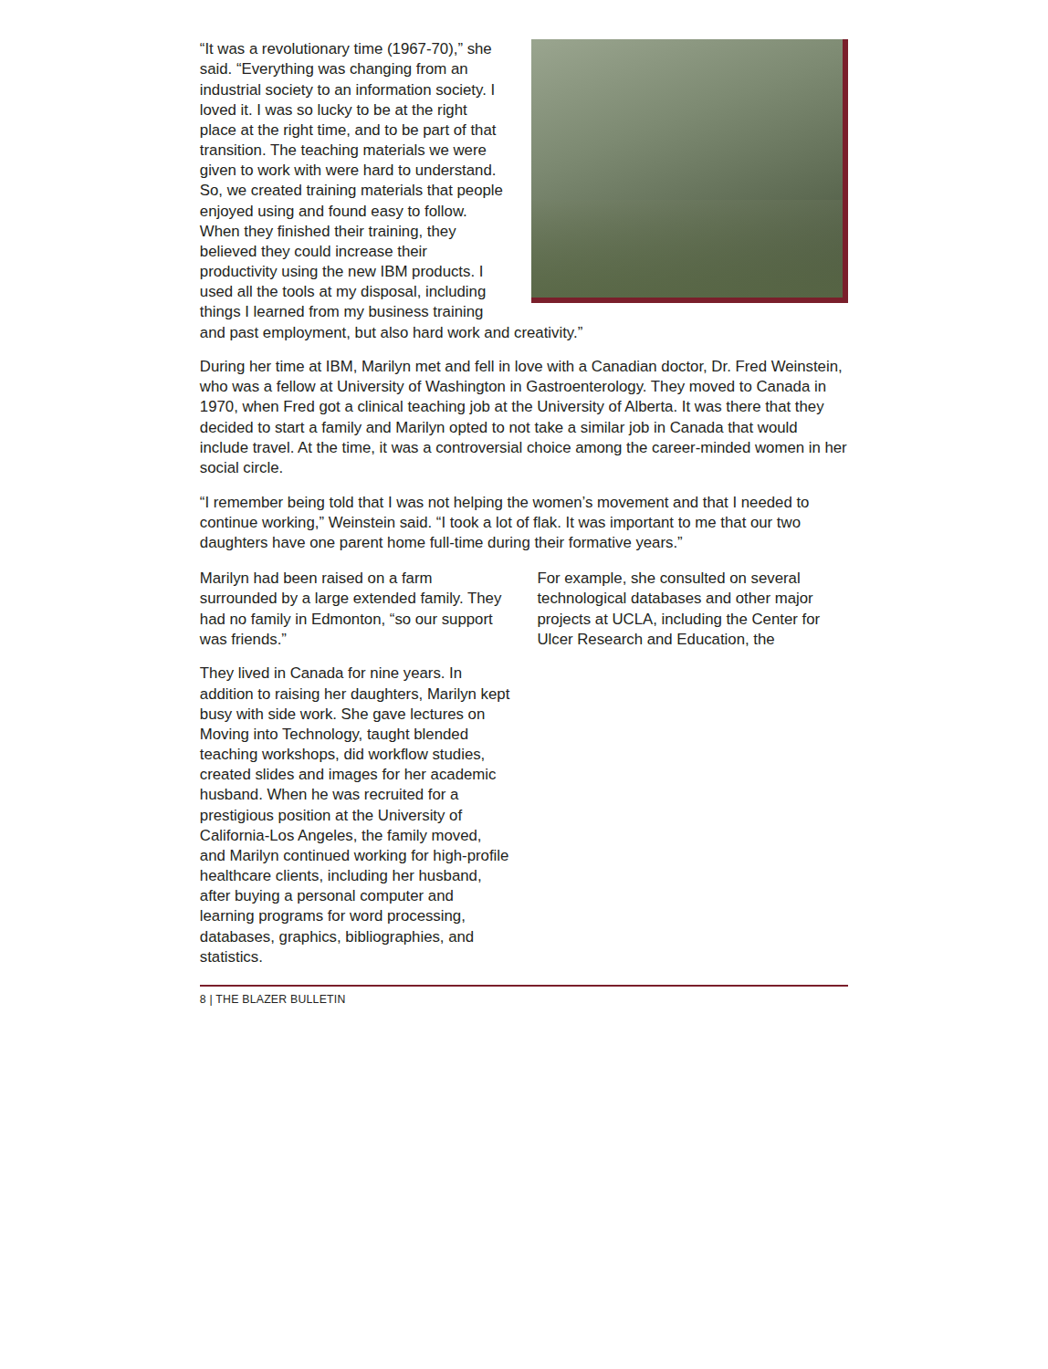“It was a revolutionary time (1967-70),” she said. “Everything was changing from an industrial society to an information society. I loved it. I was so lucky to be at the right place at the right time, and to be part of that transition. The teaching materials we were given to work with were hard to understand. So, we created training materials that people enjoyed using and found easy to follow. When they finished their training, they believed they could increase their productivity using the new IBM products. I used all the tools at my disposal, including things I learned from my business training and past employment, but also hard work and creativity.”
During her time at IBM, Marilyn met and fell in love with a Canadian doctor, Dr. Fred Weinstein, who was a fellow at University of Washington in Gastroenterology. They moved to Canada in 1970, when Fred got a clinical teaching job at the University of Alberta. It was there that they decided to start a family and Marilyn opted to not take a similar job in Canada that would include travel. At the time, it was a controversial choice among the career-minded women in her social circle.
“I remember being told that I was not helping the women’s movement and that I needed to continue working,” Weinstein said. “I took a lot of flak. It was important to me that our two daughters have one parent home full-time during their formative years.”
Marilyn had been raised on a farm surrounded by a large extended family. They had no family in Edmonton, “so our support was friends.”
They lived in Canada for nine years. In addition to raising her daughters, Marilyn kept busy with side work. She gave lectures on Moving into Technology, taught blended teaching workshops, did workflow studies, created slides and images for her academic husband. When he was recruited for a prestigious position at the University of California-Los Angeles, the family moved, and Marilyn continued working for high-profile healthcare clients, including her husband, after buying a personal computer and learning programs for word processing, databases, graphics, bibliographies, and statistics.
For example, she consulted on several technological databases and other major projects at UCLA, including the Center for Ulcer Research and Education, the
8 | THE BLAZER BULLETIN